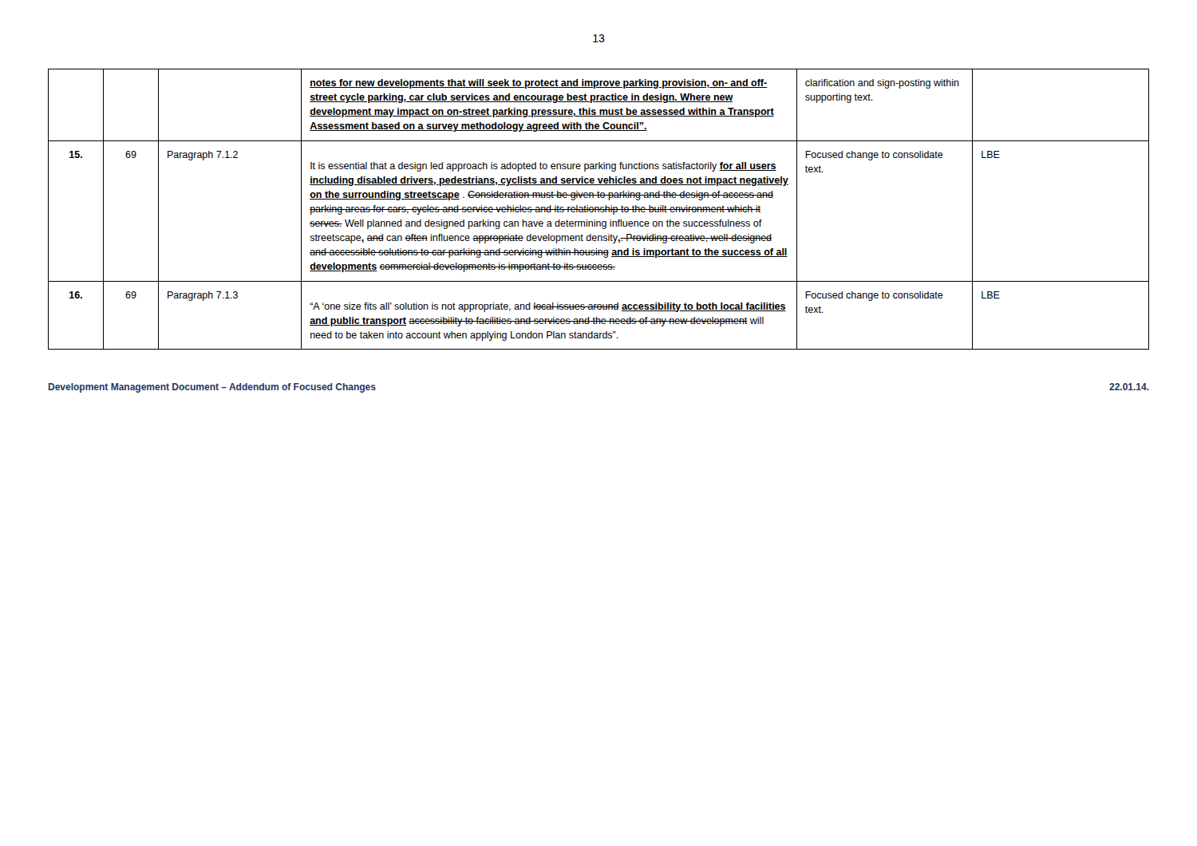13
| | | | notes for new developments that will seek to protect and improve parking provision, on- and off- street cycle parking, car club services and encourage best practice in design. Where new development may impact on on-street parking pressure, this must be assessed within a Transport Assessment based on a survey methodology agreed with the Council”. | clarification and sign-posting within supporting text. | |
| 15. | 69 | Paragraph 7.1.2 | It is essential that a design led approach is adopted to ensure parking functions satisfactorily for all users including disabled drivers, pedestrians, cyclists and service vehicles and does not impact negatively on the surrounding streetscape . Consideration must be given to parking and the design of access and parking areas for cars, cycles and service vehicles and its relationship to the built environment which it serves. Well planned and designed parking can have a determining influence on the successfulness of streetscape , and can often influence appropriate development density , . Providing creative, well-designed and accessible solutions to car parking and servicing within housing and is important to the success of all developments commercial developments is important to its success. | Focused change to consolidate text. | LBE |
| 16. | 69 | Paragraph 7.1.3 | “A ‘one size fits all’ solution is not appropriate, and local issues around accessibility to both local facilities and public transport accessibility to facilities and services and the needs of any new development will need to be taken into account when applying London Plan standards”. | Focused change to consolidate text. | LBE |
Development Management Document – Addendum of Focused Changes 22.01.14.